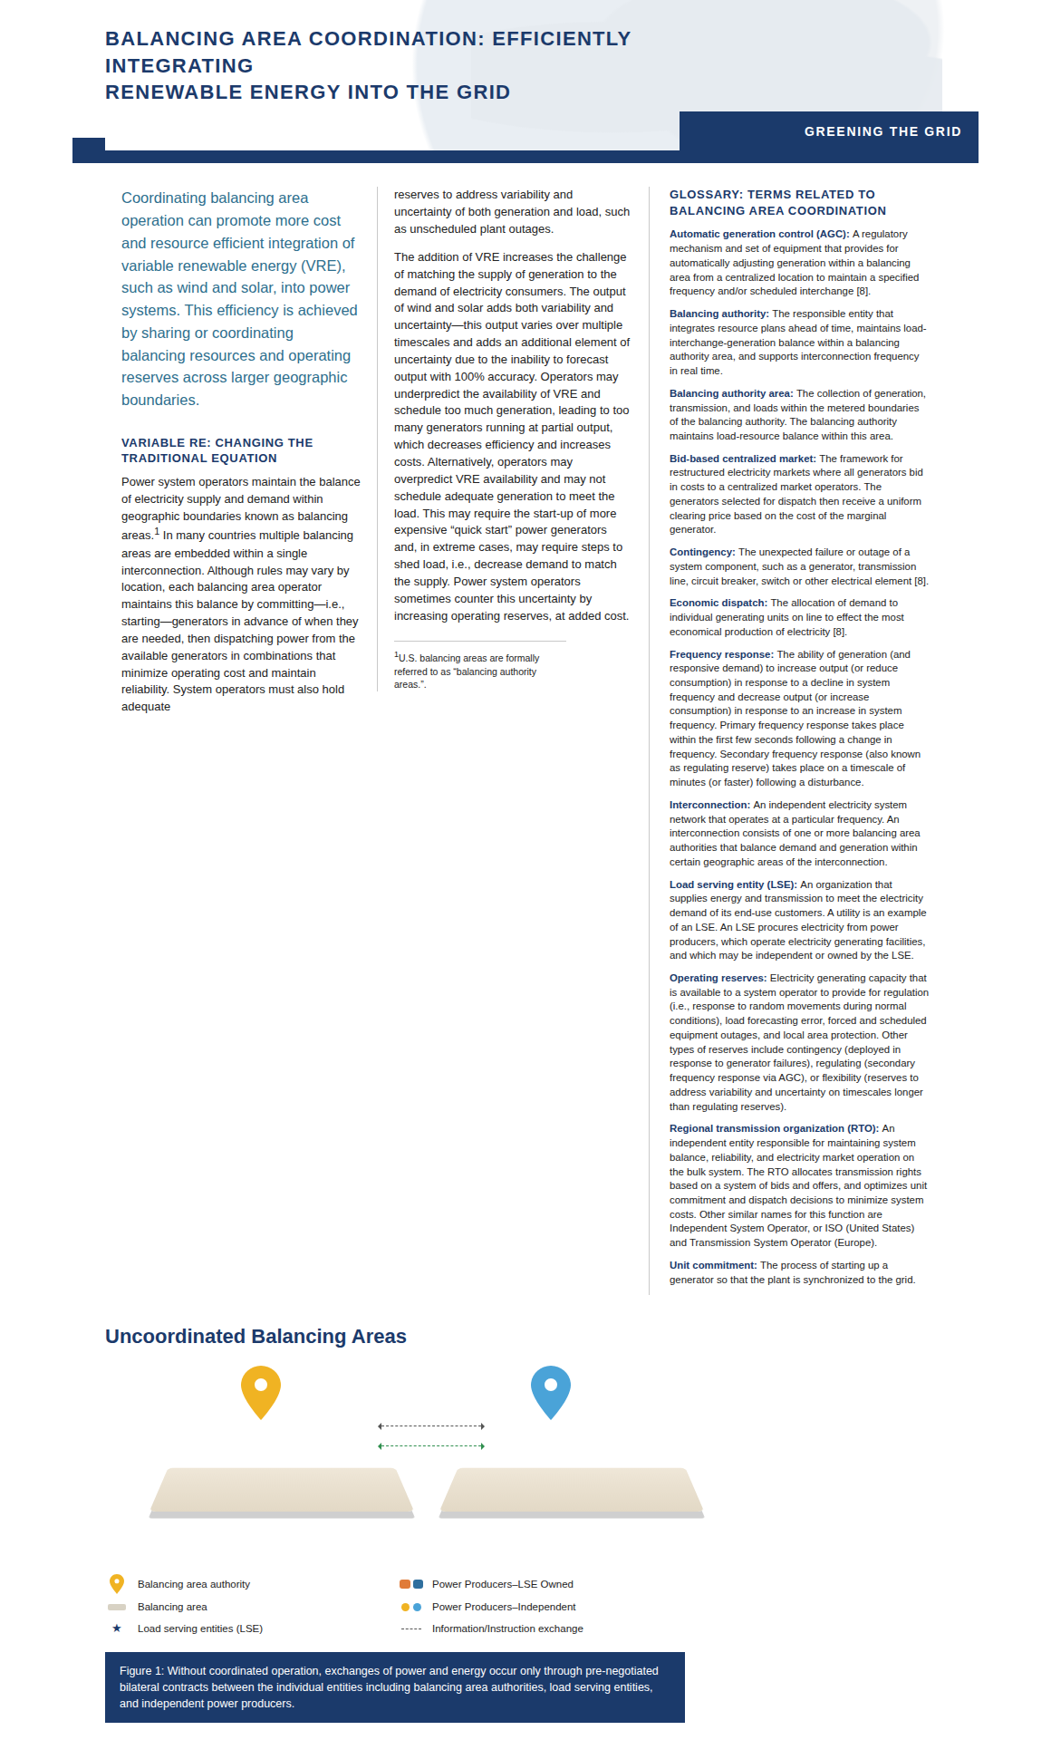Balancing Area Coordination: Efficiently Integrating
Renewable Energy into the Grid
Greening the Grid
Coordinating balancing area operation can promote more cost and resource efficient integration of variable renewable energy (VRE), such as wind and solar, into power systems. This efficiency is achieved by sharing or coordinating balancing resources and operating reserves across larger geographic boundaries.
Variable RE: Changing the
Traditional Equation
Power system operators maintain the balance of electricity supply and demand within geographic boundaries known as balancing areas.1 In many countries multiple balancing areas are embedded within a single interconnection. Although rules may vary by location, each balancing area operator maintains this balance by committing—i.e., starting—generators in advance of when they are needed, then dispatching power from the available generators in combinations that minimize operating cost and maintain reliability. System operators must also hold adequate
reserves to address variability and uncertainty of both generation and load, such as unscheduled plant outages.
The addition of VRE increases the challenge of matching the supply of generation to the demand of electricity consumers. The output of wind and solar adds both variability and uncertainty—this output varies over multiple timescales and adds an additional element of uncertainty due to the inability to forecast output with 100% accuracy. Operators may underpredict the availability of VRE and schedule too much generation, leading to too many generators running at partial output, which decreases efficiency and increases costs. Alternatively, operators may overpredict VRE availability and may not schedule adequate generation to meet the load. This may require the start-up of more expensive “quick start” power generators and, in extreme cases, may require steps to shed load, i.e., decrease demand to match the supply. Power system operators sometimes counter this uncertainty by increasing operating reserves, at added cost.
1U.S. balancing areas are formally referred to as “balancing authority areas.”.
Glossary: Terms Related to
Balancing Area Coordination
Automatic generation control (AGC):
A regulatory mechanism and set of equipment that provides for automatically adjusting generation within a balancing area from a centralized location to maintain a specified frequency and/or scheduled interchange [8].
Balancing authority:
The responsible entity that integrates resource plans ahead of time, maintains load-interchange-generation balance within a balancing authority area, and supports interconnection frequency in real time.
Balancing authority area:
The collection of generation, transmission, and loads within the metered boundaries of the balancing authority. The balancing authority maintains load-resource balance within this area.
Bid-based centralized market:
The framework for restructured electricity markets where all generators bid in costs to a centralized market operators. The generators selected for dispatch then receive a uniform clearing price based on the cost of the marginal generator.
Contingency:
The unexpected failure or outage of a system component, such as a generator, transmission line, circuit breaker, switch or other electrical element [8].
Economic dispatch:
The allocation of demand to individual generating units on line to effect the most economical production of electricity [8].
Frequency response:
The ability of generation (and responsive demand) to increase output (or reduce consumption) in response to a decline in system frequency and decrease output (or increase consumption) in response to an increase in system frequency. Primary frequency response takes place within the first few seconds following a change in frequency. Secondary frequency response (also known as regulating reserve) takes place on a timescale of minutes (or faster) following a disturbance.
Interconnection:
An independent electricity system network that operates at a particular frequency. An interconnection consists of one or more balancing area authorities that balance demand and generation within certain geographic areas of the interconnection.
Load serving entity (LSE):
An organization that supplies energy and transmission to meet the electricity demand of its end-use customers. A utility is an example of an LSE. An LSE procures electricity from power producers, which operate electricity generating facilities, and which may be independent or owned by the LSE.
Operating reserves:
Electricity generating capacity that is available to a system operator to provide for regulation (i.e., response to random movements during normal conditions), load forecasting error, forced and scheduled equipment outages, and local area protection. Other types of reserves include contingency (deployed in response to generator failures), regulating (secondary frequency response via AGC), or flexibility (reserves to address variability and uncertainty on timescales longer than regulating reserves).
Regional transmission organization (RTO):
An independent entity responsible for maintaining system balance, reliability, and electricity market operation on the bulk system. The RTO allocates transmission rights based on a system of bids and offers, and optimizes unit commitment and dispatch decisions to minimize system costs. Other similar names for this function are Independent System Operator, or ISO (United States) and Transmission System Operator (Europe).
Unit commitment:
The process of starting up a generator so that the plant is synchronized to the grid.
Uncoordinated Balancing Areas
Balancing area authority
Power Producers–LSE Owned
Balancing area
Power Producers–Independent
★
Load serving entities (LSE)
Information/Instruction exchange
Figure 1: Without coordinated operation, exchanges of power and energy occur only through pre-negotiated bilateral contracts between the individual entities including balancing area authorities, load serving entities, and independent power producers.